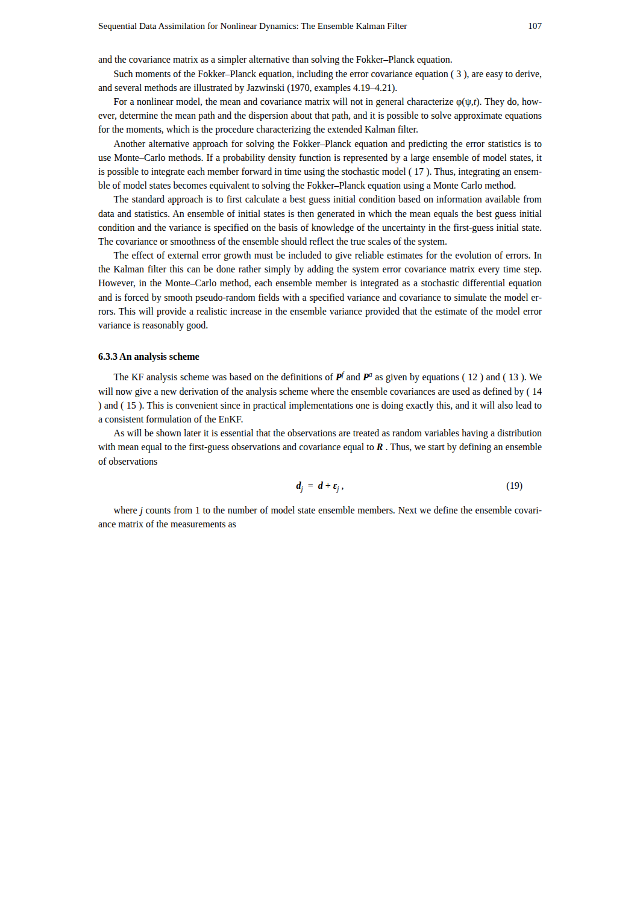Sequential Data Assimilation for Nonlinear Dynamics: The Ensemble Kalman Filter 107
and the covariance matrix as a simpler alternative than solving the Fokker–Planck equation.
Such moments of the Fokker–Planck equation, including the error covariance equation ( 3 ), are easy to derive, and several methods are illustrated by Jazwinski (1970, examples 4.19–4.21).
For a nonlinear model, the mean and covariance matrix will not in general characterize φ(ψ,t). They do, however, determine the mean path and the dispersion about that path, and it is possible to solve approximate equations for the moments, which is the procedure characterizing the extended Kalman filter.
Another alternative approach for solving the Fokker–Planck equation and predicting the error statistics is to use Monte–Carlo methods. If a probability density function is represented by a large ensemble of model states, it is possible to integrate each member forward in time using the stochastic model ( 17 ). Thus, integrating an ensemble of model states becomes equivalent to solving the Fokker–Planck equation using a Monte Carlo method.
The standard approach is to first calculate a best guess initial condition based on information available from data and statistics. An ensemble of initial states is then generated in which the mean equals the best guess initial condition and the variance is specified on the basis of knowledge of the uncertainty in the first-guess initial state. The covariance or smoothness of the ensemble should reflect the true scales of the system.
The effect of external error growth must be included to give reliable estimates for the evolution of errors. In the Kalman filter this can be done rather simply by adding the system error covariance matrix every time step. However, in the Monte–Carlo method, each ensemble member is integrated as a stochastic differential equation and is forced by smooth pseudo-random fields with a specified variance and covariance to simulate the model errors. This will provide a realistic increase in the ensemble variance provided that the estimate of the model error variance is reasonably good.
6.3.3 An analysis scheme
The KF analysis scheme was based on the definitions of Pf and Pa as given by equations ( 12 ) and ( 13 ). We will now give a new derivation of the analysis scheme where the ensemble covariances are used as defined by ( 14 ) and ( 15 ). This is convenient since in practical implementations one is doing exactly this, and it will also lead to a consistent formulation of the EnKF.
As will be shown later it is essential that the observations are treated as random variables having a distribution with mean equal to the first-guess observations and covariance equal to R . Thus, we start by defining an ensemble of observations
dj = d + εj , (19)
where j counts from 1 to the number of model state ensemble members. Next we define the ensemble covariance matrix of the measurements as